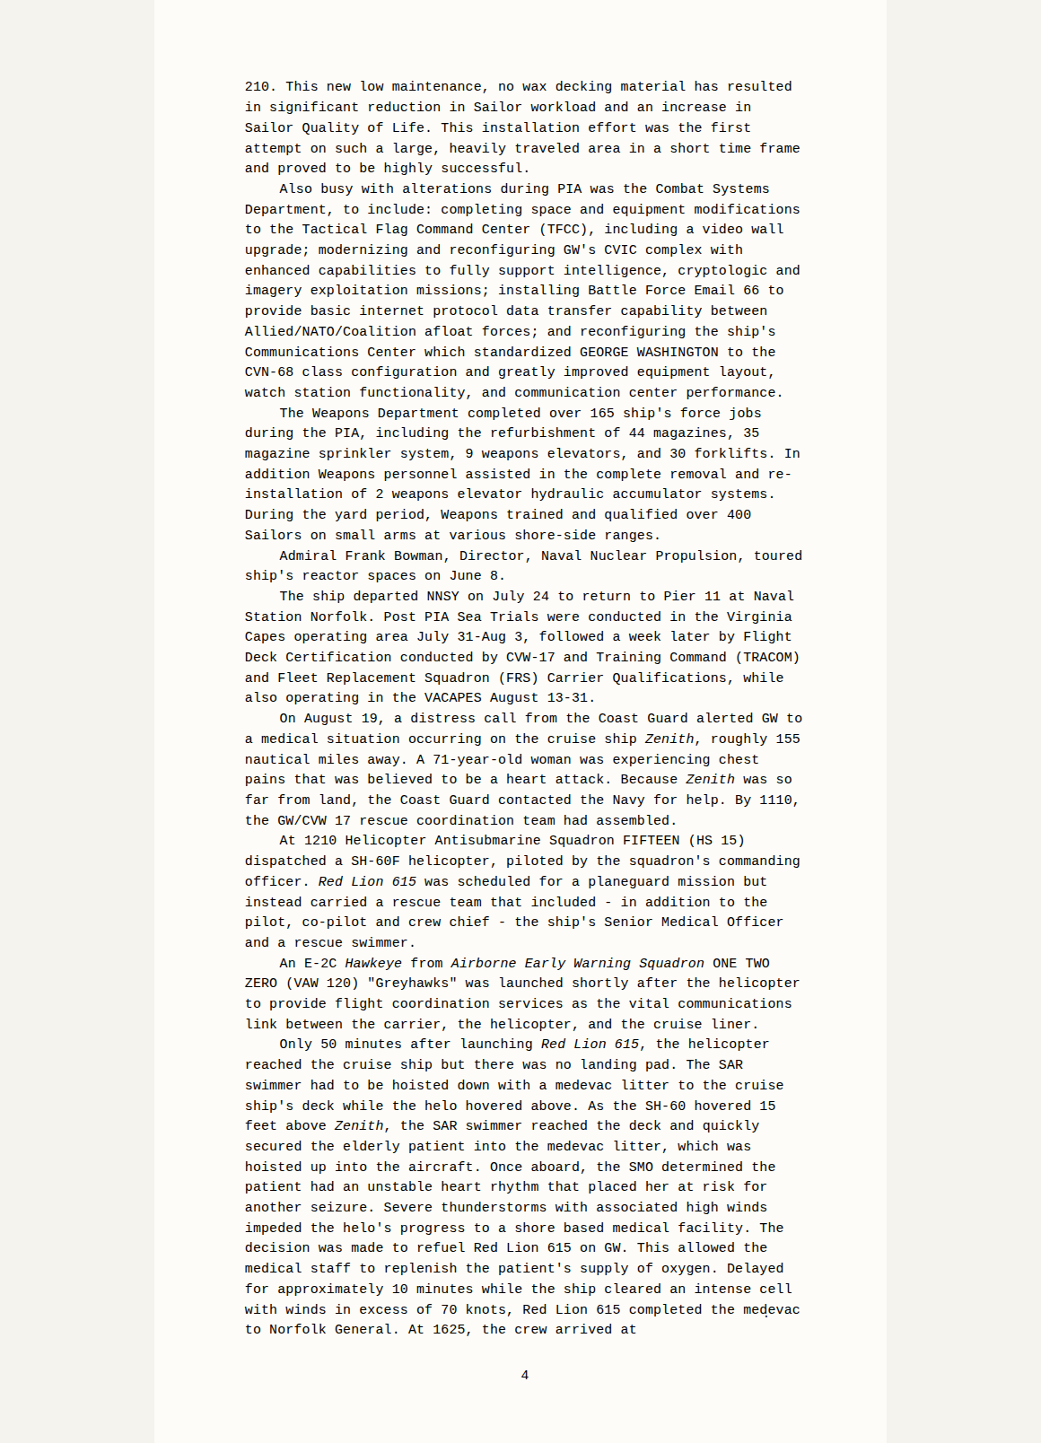210. This new low maintenance, no wax decking material has resulted in significant reduction in Sailor workload and an increase in Sailor Quality of Life. This installation effort was the first attempt on such a large, heavily traveled area in a short time frame and proved to be highly successful.
Also busy with alterations during PIA was the Combat Systems Department, to include: completing space and equipment modifications to the Tactical Flag Command Center (TFCC), including a video wall upgrade; modernizing and reconfiguring GW's CVIC complex with enhanced capabilities to fully support intelligence, cryptologic and imagery exploitation missions; installing Battle Force Email 66 to provide basic internet protocol data transfer capability between Allied/NATO/Coalition afloat forces; and reconfiguring the ship's Communications Center which standardized GEORGE WASHINGTON to the CVN-68 class configuration and greatly improved equipment layout, watch station functionality, and communication center performance.
The Weapons Department completed over 165 ship's force jobs during the PIA, including the refurbishment of 44 magazines, 35 magazine sprinkler system, 9 weapons elevators, and 30 forklifts. In addition Weapons personnel assisted in the complete removal and re-installation of 2 weapons elevator hydraulic accumulator systems. During the yard period, Weapons trained and qualified over 400 Sailors on small arms at various shore-side ranges.
Admiral Frank Bowman, Director, Naval Nuclear Propulsion, toured ship's reactor spaces on June 8.
The ship departed NNSY on July 24 to return to Pier 11 at Naval Station Norfolk. Post PIA Sea Trials were conducted in the Virginia Capes operating area July 31-Aug 3, followed a week later by Flight Deck Certification conducted by CVW-17 and Training Command (TRACOM) and Fleet Replacement Squadron (FRS) Carrier Qualifications, while also operating in the VACAPES August 13-31.
On August 19, a distress call from the Coast Guard alerted GW to a medical situation occurring on the cruise ship Zenith, roughly 155 nautical miles away. A 71-year-old woman was experiencing chest pains that was believed to be a heart attack. Because Zenith was so far from land, the Coast Guard contacted the Navy for help. By 1110, the GW/CVW 17 rescue coordination team had assembled.
At 1210 Helicopter Antisubmarine Squadron FIFTEEN (HS 15) dispatched a SH-60F helicopter, piloted by the squadron's commanding officer. Red Lion 615 was scheduled for a planeguard mission but instead carried a rescue team that included - in addition to the pilot, co-pilot and crew chief - the ship's Senior Medical Officer and a rescue swimmer.
An E-2C Hawkeye from Airborne Early Warning Squadron ONE TWO ZERO (VAW 120) "Greyhawks" was launched shortly after the helicopter to provide flight coordination services as the vital communications link between the carrier, the helicopter, and the cruise liner.
Only 50 minutes after launching Red Lion 615, the helicopter reached the cruise ship but there was no landing pad. The SAR swimmer had to be hoisted down with a medevac litter to the cruise ship's deck while the helo hovered above. As the SH-60 hovered 15 feet above Zenith, the SAR swimmer reached the deck and quickly secured the elderly patient into the medevac litter, which was hoisted up into the aircraft. Once aboard, the SMO determined the patient had an unstable heart rhythm that placed her at risk for another seizure. Severe thunderstorms with associated high winds impeded the helo's progress to a shore based medical facility. The decision was made to refuel Red Lion 615 on GW. This allowed the medical staff to replenish the patient's supply of oxygen. Delayed for approximately 10 minutes while the ship cleared an intense cell with winds in excess of 70 knots, Red Lion 615 completed the medevac to Norfolk General. At 1625, the crew arrived at
.
4